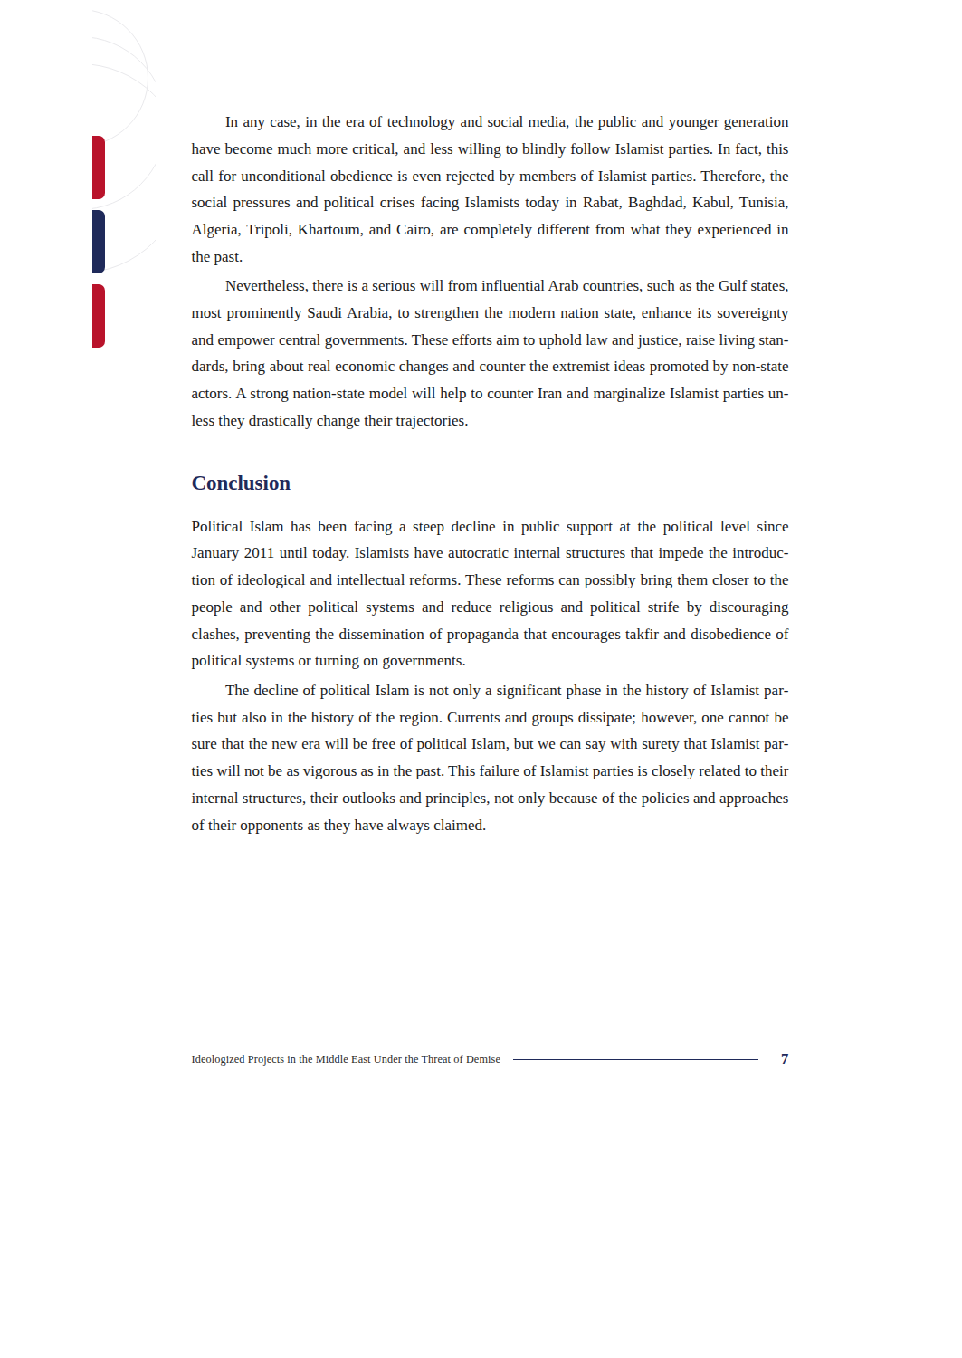In any case, in the era of technology and social media, the public and younger generation have become much more critical, and less willing to blindly follow Islamist parties. In fact, this call for unconditional obedience is even rejected by members of Islamist parties. Therefore, the social pressures and political crises facing Islamists today in Rabat, Baghdad, Kabul, Tunisia, Algeria, Tripoli, Khartoum, and Cairo, are completely different from what they experienced in the past.
Nevertheless, there is a serious will from influential Arab countries, such as the Gulf states, most prominently Saudi Arabia, to strengthen the modern nation state, enhance its sovereignty and empower central governments. These efforts aim to uphold law and justice, raise living standards, bring about real economic changes and counter the extremist ideas promoted by non-state actors. A strong nation-state model will help to counter Iran and marginalize Islamist parties unless they drastically change their trajectories.
Conclusion
Political Islam has been facing a steep decline in public support at the political level since January 2011 until today. Islamists have autocratic internal structures that impede the introduction of ideological and intellectual reforms. These reforms can possibly bring them closer to the people and other political systems and reduce religious and political strife by discouraging clashes, preventing the dissemination of propaganda that encourages takfir and disobedience of political systems or turning on governments.
The decline of political Islam is not only a significant phase in the history of Islamist parties but also in the history of the region. Currents and groups dissipate; however, one cannot be sure that the new era will be free of political Islam, but we can say with surety that Islamist parties will not be as vigorous as in the past. This failure of Islamist parties is closely related to their internal structures, their outlooks and principles, not only because of the policies and approaches of their opponents as they have always claimed.
Ideologized Projects in the Middle East Under the Threat of Demise 7